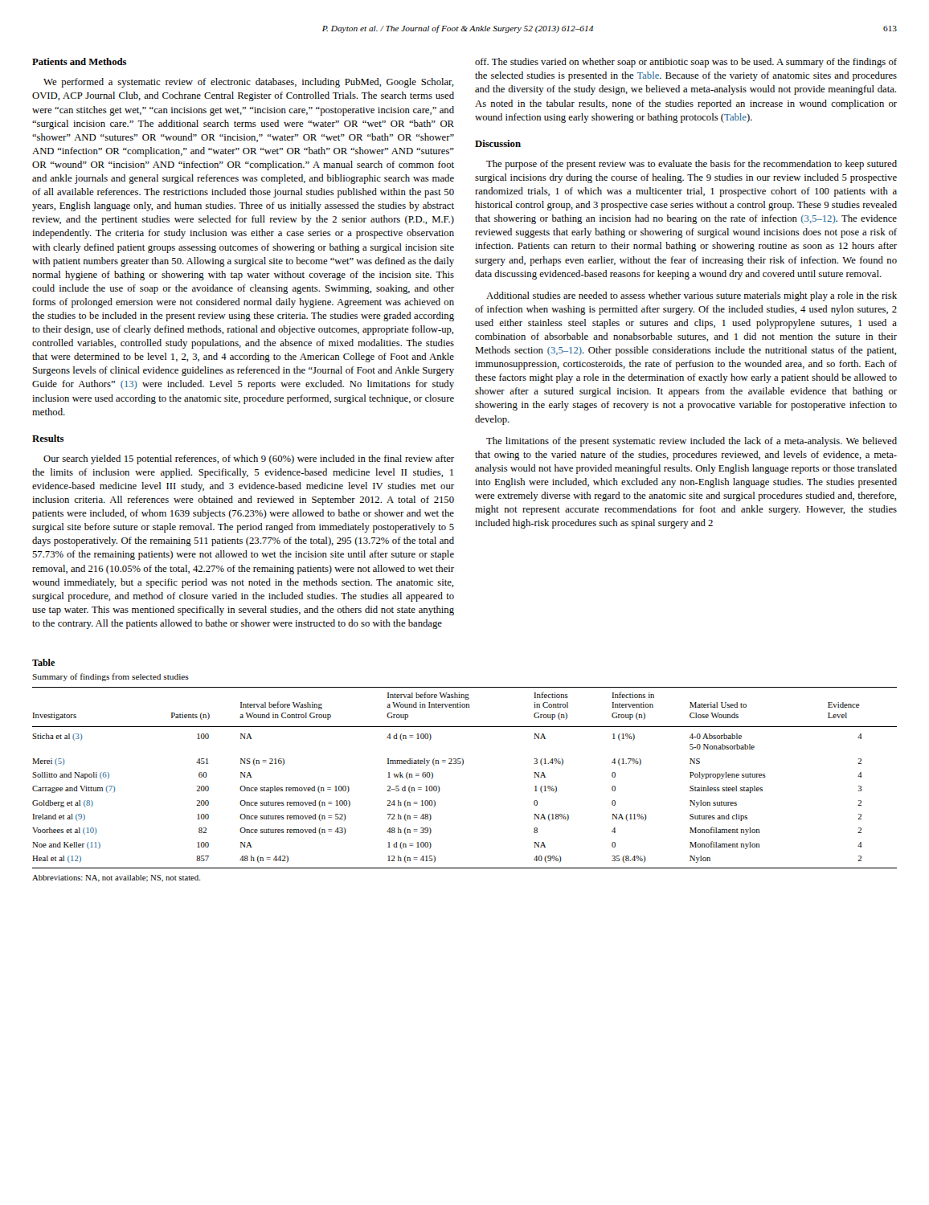P. Dayton et al. / The Journal of Foot & Ankle Surgery 52 (2013) 612–614
613
Patients and Methods
We performed a systematic review of electronic databases, including PubMed, Google Scholar, OVID, ACP Journal Club, and Cochrane Central Register of Controlled Trials. The search terms used were “can stitches get wet,” “can incisions get wet,” “incision care,” “postoperative incision care,” and “surgical incision care.” The additional search terms used were “water” OR “wet” OR “bath” OR “shower” AND “sutures” OR “wound” OR “incision,” “water” OR “wet” OR “bath” OR “shower” AND “infection” OR “complication,” and “water” OR “wet” OR “bath” OR “shower” AND “sutures” OR “wound” OR “incision” AND “infection” OR “complication.” A manual search of common foot and ankle journals and general surgical references was completed, and bibliographic search was made of all available references. The restrictions included those journal studies published within the past 50 years, English language only, and human studies. Three of us initially assessed the studies by abstract review, and the pertinent studies were selected for full review by the 2 senior authors (P.D., M.F.) independently. The criteria for study inclusion was either a case series or a prospective observation with clearly defined patient groups assessing outcomes of showering or bathing a surgical incision site with patient numbers greater than 50. Allowing a surgical site to become “wet” was defined as the daily normal hygiene of bathing or showering with tap water without coverage of the incision site. This could include the use of soap or the avoidance of cleansing agents. Swimming, soaking, and other forms of prolonged emersion were not considered normal daily hygiene. Agreement was achieved on the studies to be included in the present review using these criteria. The studies were graded according to their design, use of clearly defined methods, rational and objective outcomes, appropriate follow-up, controlled variables, controlled study populations, and the absence of mixed modalities. The studies that were determined to be level 1, 2, 3, and 4 according to the American College of Foot and Ankle Surgeons levels of clinical evidence guidelines as referenced in the “Journal of Foot and Ankle Surgery Guide for Authors” (13) were included. Level 5 reports were excluded. No limitations for study inclusion were used according to the anatomic site, procedure performed, surgical technique, or closure method.
Results
Our search yielded 15 potential references, of which 9 (60%) were included in the final review after the limits of inclusion were applied. Specifically, 5 evidence-based medicine level II studies, 1 evidence-based medicine level III study, and 3 evidence-based medicine level IV studies met our inclusion criteria. All references were obtained and reviewed in September 2012. A total of 2150 patients were included, of whom 1639 subjects (76.23%) were allowed to bathe or shower and wet the surgical site before suture or staple removal. The period ranged from immediately postoperatively to 5 days postoperatively. Of the remaining 511 patients (23.77% of the total), 295 (13.72% of the total and 57.73% of the remaining patients) were not allowed to wet the incision site until after suture or staple removal, and 216 (10.05% of the total, 42.27% of the remaining patients) were not allowed to wet their wound immediately, but a specific period was not noted in the methods section. The anatomic site, surgical procedure, and method of closure varied in the included studies. The studies all appeared to use tap water. This was mentioned specifically in several studies, and the others did not state anything to the contrary. All the patients allowed to bathe or shower were instructed to do so with the bandage
off. The studies varied on whether soap or antibiotic soap was to be used. A summary of the findings of the selected studies is presented in the Table. Because of the variety of anatomic sites and procedures and the diversity of the study design, we believed a meta-analysis would not provide meaningful data. As noted in the tabular results, none of the studies reported an increase in wound complication or wound infection using early showering or bathing protocols (Table).
Discussion
The purpose of the present review was to evaluate the basis for the recommendation to keep sutured surgical incisions dry during the course of healing. The 9 studies in our review included 5 prospective randomized trials, 1 of which was a multicenter trial, 1 prospective cohort of 100 patients with a historical control group, and 3 prospective case series without a control group. These 9 studies revealed that showering or bathing an incision had no bearing on the rate of infection (3,5–12). The evidence reviewed suggests that early bathing or showering of surgical wound incisions does not pose a risk of infection. Patients can return to their normal bathing or showering routine as soon as 12 hours after surgery and, perhaps even earlier, without the fear of increasing their risk of infection. We found no data discussing evidenced-based reasons for keeping a wound dry and covered until suture removal.
Additional studies are needed to assess whether various suture materials might play a role in the risk of infection when washing is permitted after surgery. Of the included studies, 4 used nylon sutures, 2 used either stainless steel staples or sutures and clips, 1 used polypropylene sutures, 1 used a combination of absorbable and nonabsorbable sutures, and 1 did not mention the suture in their Methods section (3,5–12). Other possible considerations include the nutritional status of the patient, immunosuppression, corticosteroids, the rate of perfusion to the wounded area, and so forth. Each of these factors might play a role in the determination of exactly how early a patient should be allowed to shower after a sutured surgical incision. It appears from the available evidence that bathing or showering in the early stages of recovery is not a provocative variable for postoperative infection to develop.
The limitations of the present systematic review included the lack of a meta-analysis. We believed that owing to the varied nature of the studies, procedures reviewed, and levels of evidence, a meta-analysis would not have provided meaningful results. Only English language reports or those translated into English were included, which excluded any non-English language studies. The studies presented were extremely diverse with regard to the anatomic site and surgical procedures studied and, therefore, might not represent accurate recommendations for foot and ankle surgery. However, the studies included high-risk procedures such as spinal surgery and 2
Table
Summary of findings from selected studies
| Investigators | Patients (n) | Interval before Washing a Wound in Control Group | Interval before Washing a Wound in Intervention Group | Infections in Control Group (n) | Infections in Intervention Group (n) | Material Used to Close Wounds | Evidence Level |
| --- | --- | --- | --- | --- | --- | --- | --- |
| Sticha et al (3) | 100 | NA | 4 d (n = 100) | NA | 1 (1%) | 4-0 Absorbable 5-0 Nonabsorbable | 4 |
| Merei (5) | 451 | NS (n = 216) | Immediately (n = 235) | 3 (1.4%) | 4 (1.7%) | NS | 2 |
| Sollitto and Napoli (6) | 60 | NA | 1 wk (n = 60) | NA | 0 | Polypropylene sutures | 4 |
| Carragee and Vittum (7) | 200 | Once staples removed (n = 100) | 2–5 d (n = 100) | 1 (1%) | 0 | Stainless steel staples | 3 |
| Goldberg et al (8) | 200 | Once sutures removed (n = 100) | 24 h (n = 100) | 0 | 0 | Nylon sutures | 2 |
| Ireland et al (9) | 100 | Once sutures removed (n = 52) | 72 h (n = 48) | NA (18%) | NA (11%) | Sutures and clips | 2 |
| Voorhees et al (10) | 82 | Once sutures removed (n = 43) | 48 h (n = 39) | 8 | 4 | Monofilament nylon | 2 |
| Noe and Keller (11) | 100 | NA | 1 d (n = 100) | NA | 0 | Monofilament nylon | 4 |
| Heal et al (12) | 857 | 48 h (n = 442) | 12 h (n = 415) | 40 (9%) | 35 (8.4%) | Nylon | 2 |
Abbreviations: NA, not available; NS, not stated.